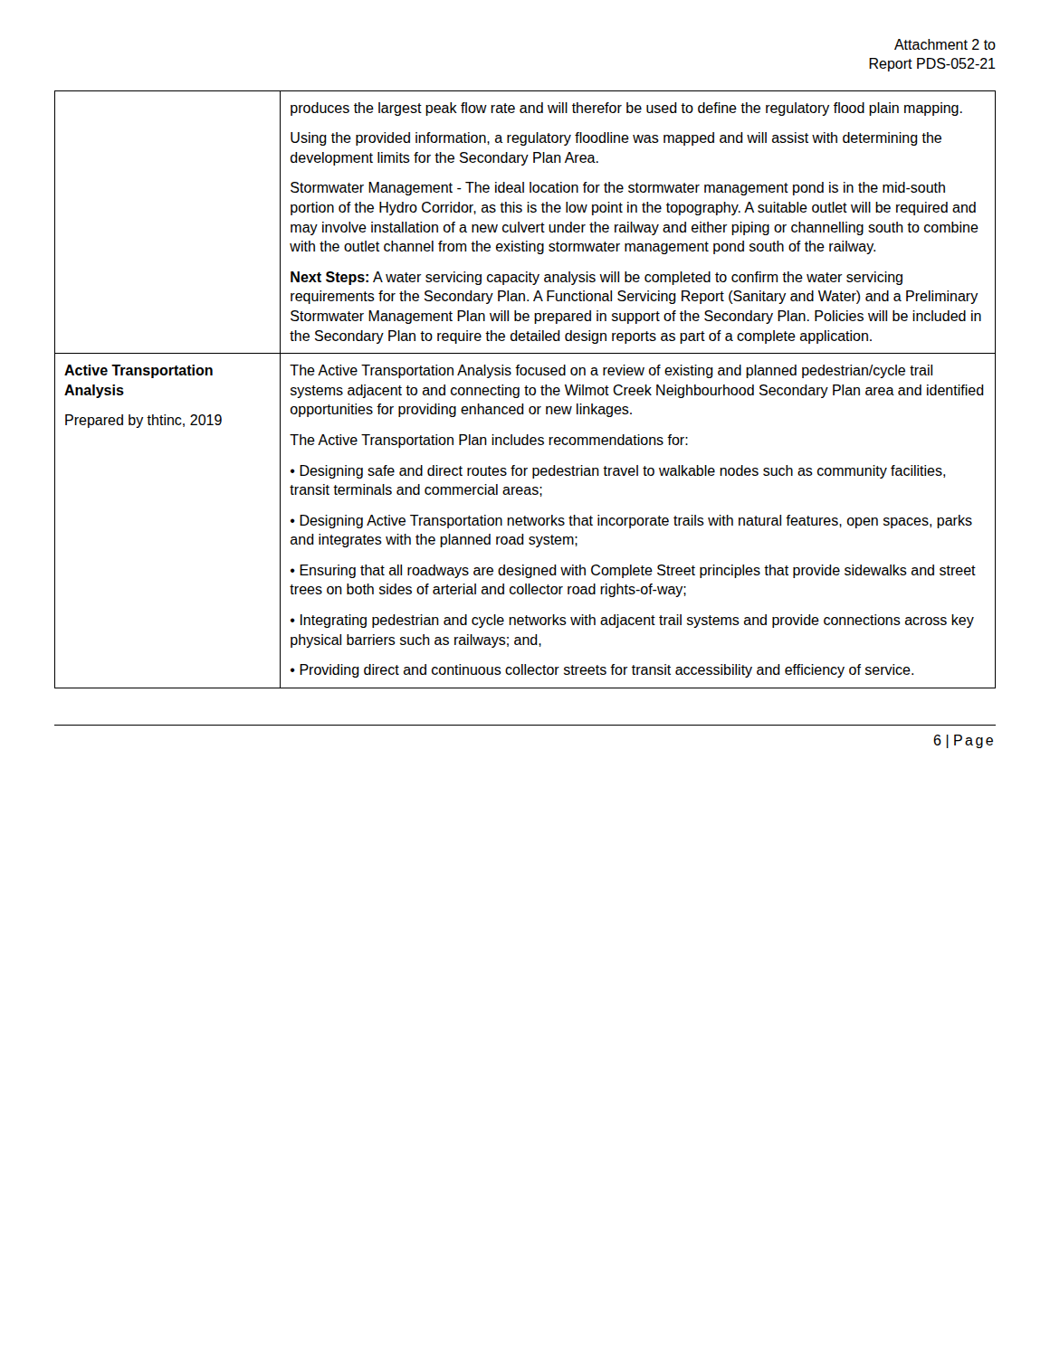Attachment 2 to
Report PDS-052-21
| | produces the largest peak flow rate and will therefor be used to define the regulatory flood plain mapping. Using the provided information, a regulatory floodline was mapped and will assist with determining the development limits for the Secondary Plan Area. Stormwater Management - The ideal location for the stormwater management pond is in the mid-south portion of the Hydro Corridor, as this is the low point in the topography. A suitable outlet will be required and may involve installation of a new culvert under the railway and either piping or channelling south to combine with the outlet channel from the existing stormwater management pond south of the railway. Next Steps: A water servicing capacity analysis will be completed to confirm the water servicing requirements for the Secondary Plan. A Functional Servicing Report (Sanitary and Water) and a Preliminary Stormwater Management Plan will be prepared in support of the Secondary Plan. Policies will be included in the Secondary Plan to require the detailed design reports as part of a complete application. |
| Active Transportation Analysis Prepared by thtinc, 2019 | The Active Transportation Analysis focused on a review of existing and planned pedestrian/cycle trail systems adjacent to and connecting to the Wilmot Creek Neighbourhood Secondary Plan area and identified opportunities for providing enhanced or new linkages. The Active Transportation Plan includes recommendations for: • Designing safe and direct routes for pedestrian travel to walkable nodes such as community facilities, transit terminals and commercial areas; • Designing Active Transportation networks that incorporate trails with natural features, open spaces, parks and integrates with the planned road system; • Ensuring that all roadways are designed with Complete Street principles that provide sidewalks and street trees on both sides of arterial and collector road rights-of-way; • Integrating pedestrian and cycle networks with adjacent trail systems and provide connections across key physical barriers such as railways; and, • Providing direct and continuous collector streets for transit accessibility and efficiency of service. |
6 | Page